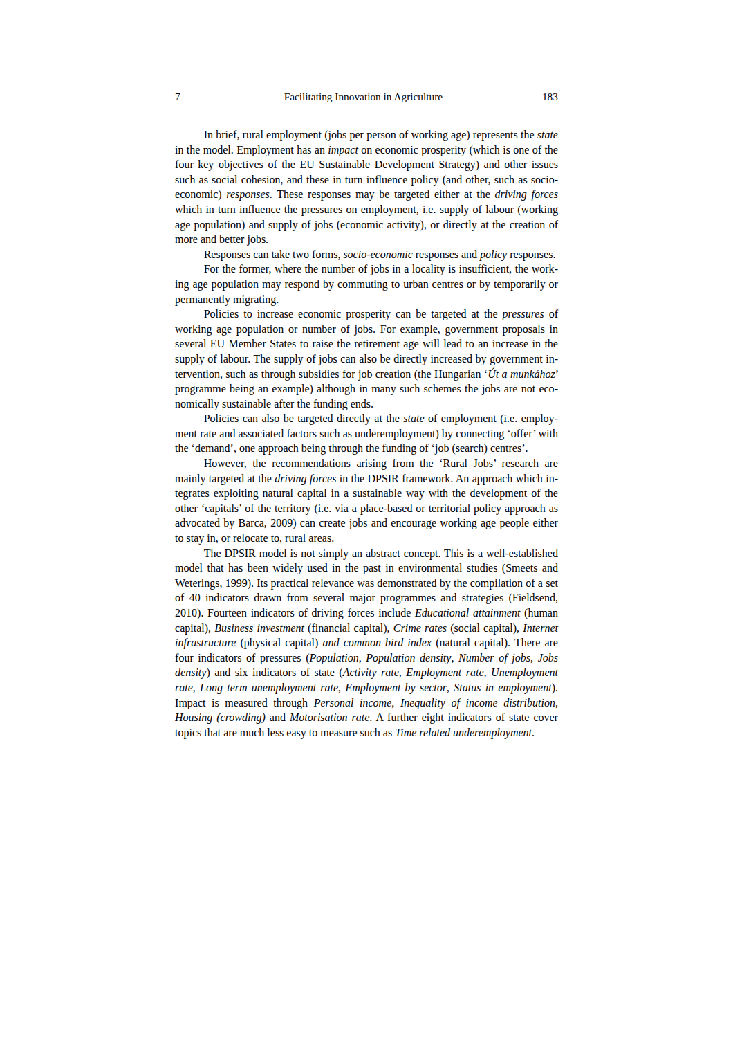7 Facilitating Innovation in Agriculture 183
In brief, rural employment (jobs per person of working age) represents the state in the model. Employment has an impact on economic prosperity (which is one of the four key objectives of the EU Sustainable Development Strategy) and other issues such as social cohesion, and these in turn influence policy (and other, such as socio-economic) responses. These responses may be targeted either at the driving forces which in turn influence the pressures on employment, i.e. supply of labour (working age population) and supply of jobs (economic activity), or directly at the creation of more and better jobs.
Responses can take two forms, socio-economic responses and policy responses.
For the former, where the number of jobs in a locality is insufficient, the working age population may respond by commuting to urban centres or by temporarily or permanently migrating.
Policies to increase economic prosperity can be targeted at the pressures of working age population or number of jobs. For example, government proposals in several EU Member States to raise the retirement age will lead to an increase in the supply of labour. The supply of jobs can also be directly increased by government intervention, such as through subsidies for job creation (the Hungarian ‘Út a munkához’ programme being an example) although in many such schemes the jobs are not economically sustainable after the funding ends.
Policies can also be targeted directly at the state of employment (i.e. employment rate and associated factors such as underemployment) by connecting ‘offer’ with the ‘demand’, one approach being through the funding of ‘job (search) centres’.
However, the recommendations arising from the ‘Rural Jobs’ research are mainly targeted at the driving forces in the DPSIR framework. An approach which integrates exploiting natural capital in a sustainable way with the development of the other ‘capitals’ of the territory (i.e. via a place-based or territorial policy approach as advocated by Barca, 2009) can create jobs and encourage working age people either to stay in, or relocate to, rural areas.
The DPSIR model is not simply an abstract concept. This is a well-established model that has been widely used in the past in environmental studies (Smeets and Weterings, 1999). Its practical relevance was demonstrated by the compilation of a set of 40 indicators drawn from several major programmes and strategies (Fieldsend, 2010). Fourteen indicators of driving forces include Educational attainment (human capital), Business investment (financial capital), Crime rates (social capital), Internet infrastructure (physical capital) and common bird index (natural capital). There are four indicators of pressures (Population, Population density, Number of jobs, Jobs density) and six indicators of state (Activity rate, Employment rate, Unemployment rate, Long term unemployment rate, Employment by sector, Status in employment). Impact is measured through Personal income, Inequality of income distribution, Housing (crowding) and Motorisation rate. A further eight indicators of state cover topics that are much less easy to measure such as Time related underemployment.